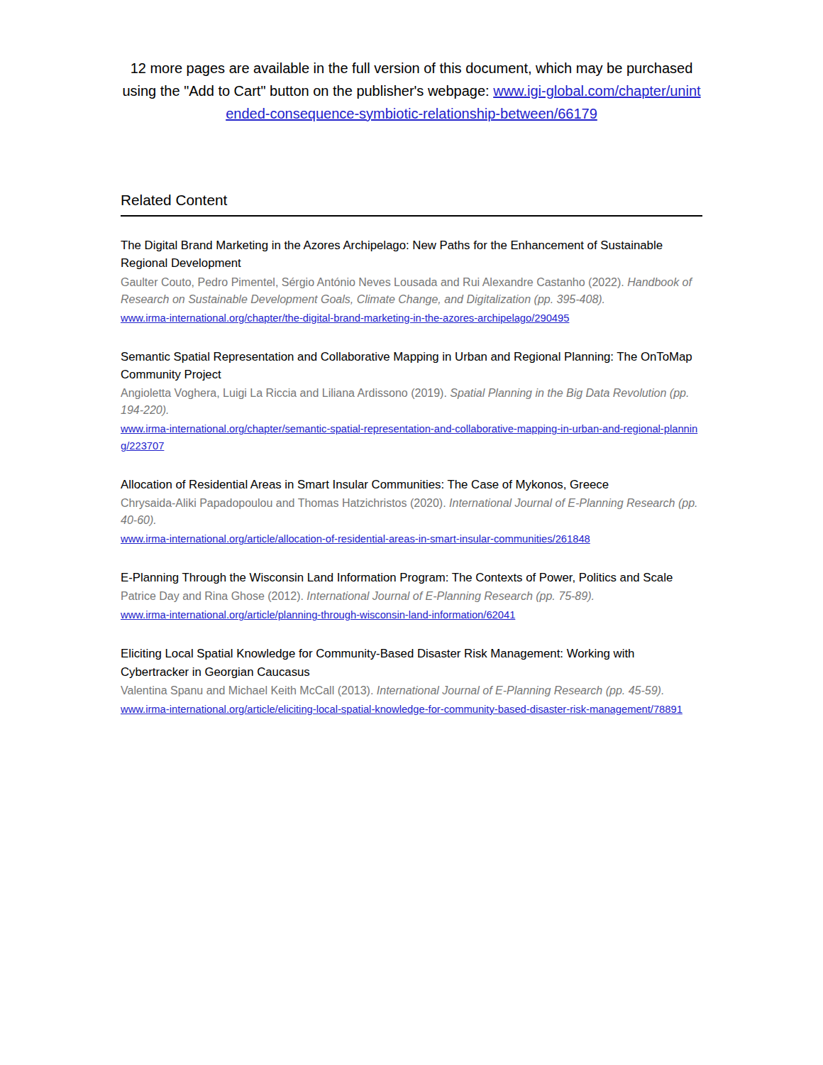12 more pages are available in the full version of this document, which may be purchased using the "Add to Cart" button on the publisher's webpage: www.igi-global.com/chapter/unintended-consequence-symbiotic-relationship-between/66179
Related Content
The Digital Brand Marketing in the Azores Archipelago: New Paths for the Enhancement of Sustainable Regional Development
Gaulter Couto, Pedro Pimentel, Sérgio António Neves Lousada and Rui Alexandre Castanho (2022). Handbook of Research on Sustainable Development Goals, Climate Change, and Digitalization (pp. 395-408).
www.irma-international.org/chapter/the-digital-brand-marketing-in-the-azores-archipelago/290495
Semantic Spatial Representation and Collaborative Mapping in Urban and Regional Planning: The OnToMap Community Project
Angioletta Voghera, Luigi La Riccia and Liliana Ardissono (2019). Spatial Planning in the Big Data Revolution (pp. 194-220).
www.irma-international.org/chapter/semantic-spatial-representation-and-collaborative-mapping-in-urban-and-regional-planning/223707
Allocation of Residential Areas in Smart Insular Communities: The Case of Mykonos, Greece
Chrysaida-Aliki Papadopoulou and Thomas Hatzichristos (2020). International Journal of E-Planning Research (pp. 40-60).
www.irma-international.org/article/allocation-of-residential-areas-in-smart-insular-communities/261848
E-Planning Through the Wisconsin Land Information Program: The Contexts of Power, Politics and Scale
Patrice Day and Rina Ghose (2012). International Journal of E-Planning Research (pp. 75-89).
www.irma-international.org/article/planning-through-wisconsin-land-information/62041
Eliciting Local Spatial Knowledge for Community-Based Disaster Risk Management: Working with Cybertracker in Georgian Caucasus
Valentina Spanu and Michael Keith McCall (2013). International Journal of E-Planning Research (pp. 45-59).
www.irma-international.org/article/eliciting-local-spatial-knowledge-for-community-based-disaster-risk-management/78891